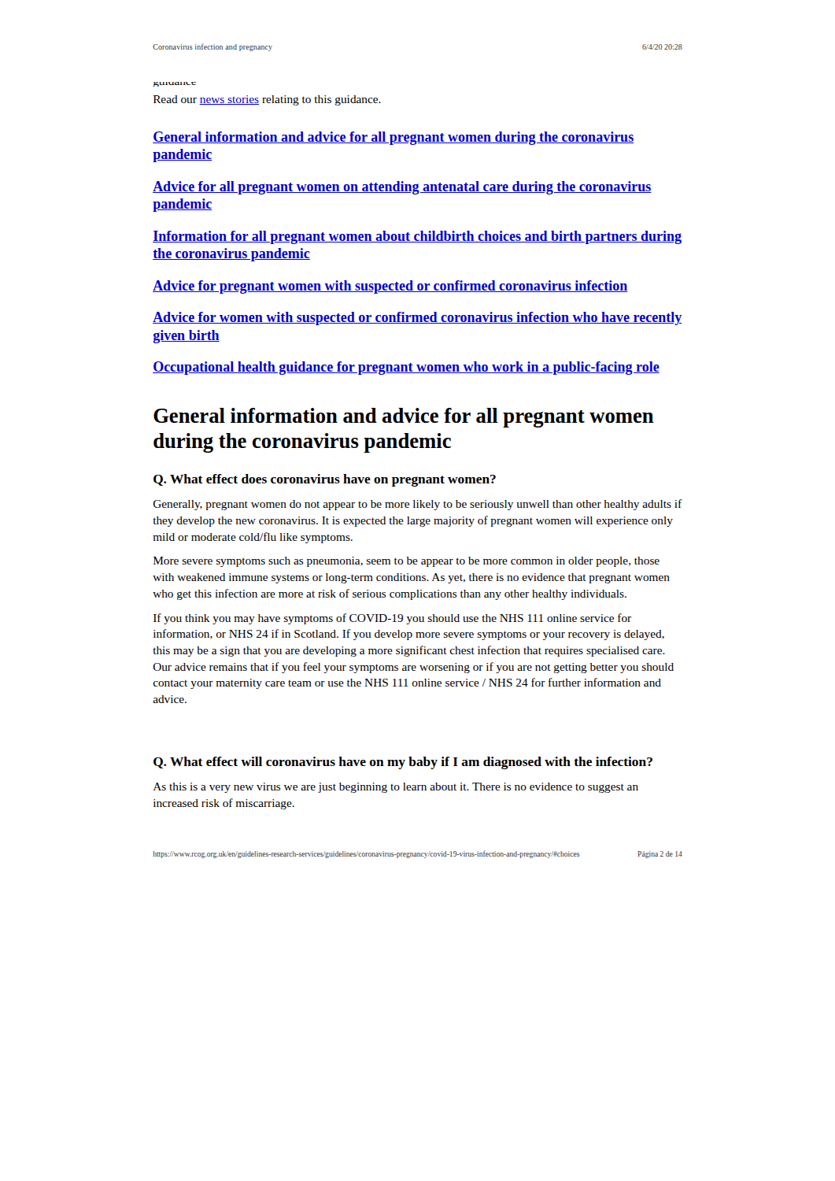Coronavirus infection and pregnancy
6/4/20 20:28
guidance
Read our news stories relating to this guidance.
General information and advice for all pregnant women during the coronavirus pandemic
Advice for all pregnant women on attending antenatal care during the coronavirus pandemic
Information for all pregnant women about childbirth choices and birth partners during the coronavirus pandemic
Advice for pregnant women with suspected or confirmed coronavirus infection
Advice for women with suspected or confirmed coronavirus infection who have recently given birth
Occupational health guidance for pregnant women who work in a public-facing role
General information and advice for all pregnant women during the coronavirus pandemic
Q. What effect does coronavirus have on pregnant women?
Generally, pregnant women do not appear to be more likely to be seriously unwell than other healthy adults if they develop the new coronavirus. It is expected the large majority of pregnant women will experience only mild or moderate cold/flu like symptoms.
More severe symptoms such as pneumonia, seem to be appear to be more common in older people, those with weakened immune systems or long-term conditions. As yet, there is no evidence that pregnant women who get this infection are more at risk of serious complications than any other healthy individuals.
If you think you may have symptoms of COVID-19 you should use the NHS 111 online service for information, or NHS 24 if in Scotland. If you develop more severe symptoms or your recovery is delayed, this may be a sign that you are developing a more significant chest infection that requires specialised care. Our advice remains that if you feel your symptoms are worsening or if you are not getting better you should contact your maternity care team or use the NHS 111 online service / NHS 24 for further information and advice.
Q. What effect will coronavirus have on my baby if I am diagnosed with the infection?
As this is a very new virus we are just beginning to learn about it. There is no evidence to suggest an increased risk of miscarriage.
https://www.rcog.org.uk/en/guidelines-research-services/guidelines/coronavirus-pregnancy/covid-19-virus-infection-and-pregnancy/#choices
Página 2 de 14